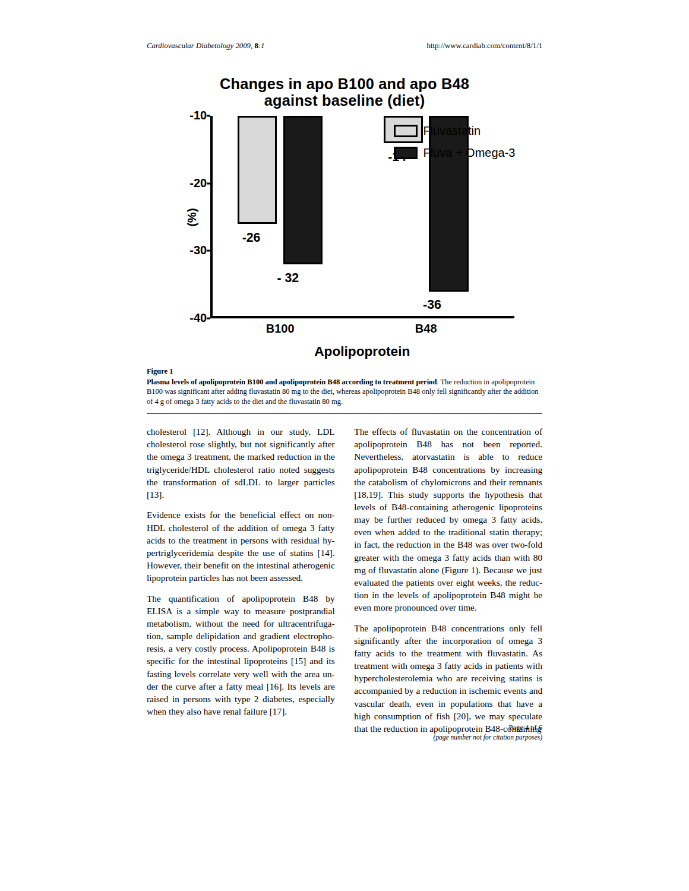Cardiovascular Diabetology 2009, 8:1
http://www.cardiab.com/content/8/1/1
Changes in apo B100 and apo B48
against baseline (diet)
(%)
-10
-20
-30
-40
B100 Fluvastatin: -26 => height = (26-10)/30 = 53.33%
-26
- 32
-14
-36
B100 B48
Fluvastatin
Fluva + Omega-3
Apolipoprotein
Figure 1 Plasma levels of apolipoprotein B100 and apolipoprotein B48 according to treatment period. The reduction in apolipoprotein B100 was significant after adding fluvastatin 80 mg to the diet, whereas apolipoprotein B48 only fell significantly after the addition of 4 g of omega 3 fatty acids to the diet and the fluvastatin 80 mg.
cholesterol [12]. Although in our study, LDL cholesterol rose slightly, but not significantly after the omega 3 treatment, the marked reduction in the triglyceride/HDL cholesterol ratio noted suggests the transformation of sdLDL to larger particles [13].
Evidence exists for the beneficial effect on non-HDL cholesterol of the addition of omega 3 fatty acids to the treatment in persons with residual hypertriglyceridemia despite the use of statins [14]. However, their benefit on the intestinal atherogenic lipoprotein particles has not been assessed.
The quantification of apolipoprotein B48 by ELISA is a simple way to measure postprandial metabolism, without the need for ultracentrifugation, sample delipidation and gradient electrophoresis, a very costly process. Apolipoprotein B48 is specific for the intestinal lipoproteins [15] and its fasting levels correlate very well with the area under the curve after a fatty meal [16]. Its levels are raised in persons with type 2 diabetes, especially when they also have renal failure [17].
The effects of fluvastatin on the concentration of apolipoprotein B48 has not been reported. Nevertheless, atorvastatin is able to reduce apolipoprotein B48 concentrations by increasing the catabolism of chylomicrons and their remnants [18,19]. This study supports the hypothesis that levels of B48-containing atherogenic lipoproteins may be further reduced by omega 3 fatty acids, even when added to the traditional statin therapy; in fact, the reduction in the B48 was over two-fold greater with the omega 3 fatty acids than with 80 mg of fluvastatin alone (Figure 1). Because we just evaluated the patients over eight weeks, the reduction in the levels of apolipoprotein B48 might be even more pronounced over time.
The apolipoprotein B48 concentrations only fell significantly after the incorporation of omega 3 fatty acids to the treatment with fluvastatin. As treatment with omega 3 fatty acids in patients with hypercholesterolemia who are receiving statins is accompanied by a reduction in ischemic events and vascular death, even in populations that have a high consumption of fish [20], we may speculate that the reduction in apolipoprotein B48-containing
Page 4 of 6
(page number not for citation purposes)